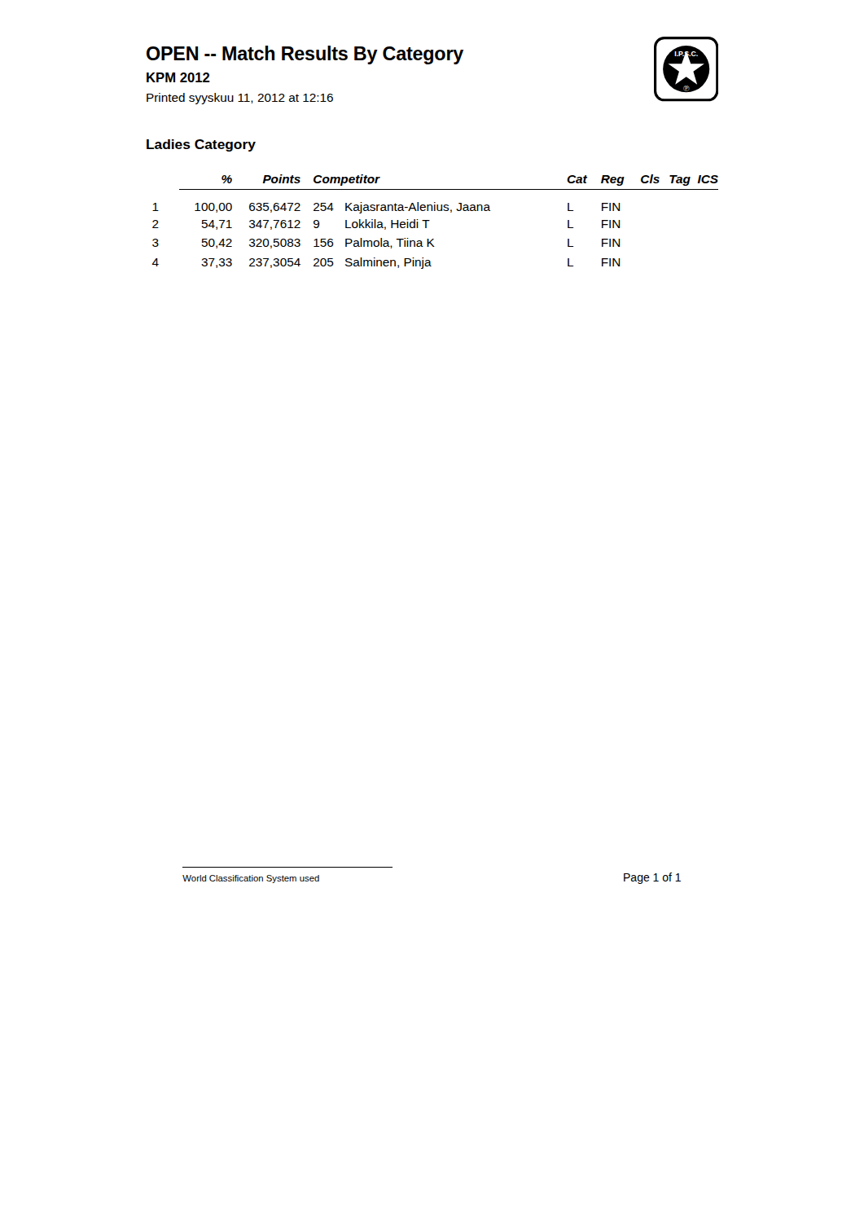OPEN -- Match Results By Category
KPM 2012
Printed syyskuu 11, 2012 at 12:16
I.P.S.C. ℗
Ladies Category
| | % | Points | Competitor | Cat | Reg | Cls | Tag | ICS |
| --- | --- | --- | --- | --- | --- | --- | --- | --- |
| 1 | 100,00 | 635,6472 | 254 | Kajasranta-Alenius, Jaana | L | FIN | | | |
| 2 | 54,71 | 347,7612 | 9 | Lokkila, Heidi T | L | FIN | | | |
| 3 | 50,42 | 320,5083 | 156 | Palmola, Tiina K | L | FIN | | | |
| 4 | 37,33 | 237,3054 | 205 | Salminen, Pinja | L | FIN | | | |
World Classification System used
Page 1 of 1